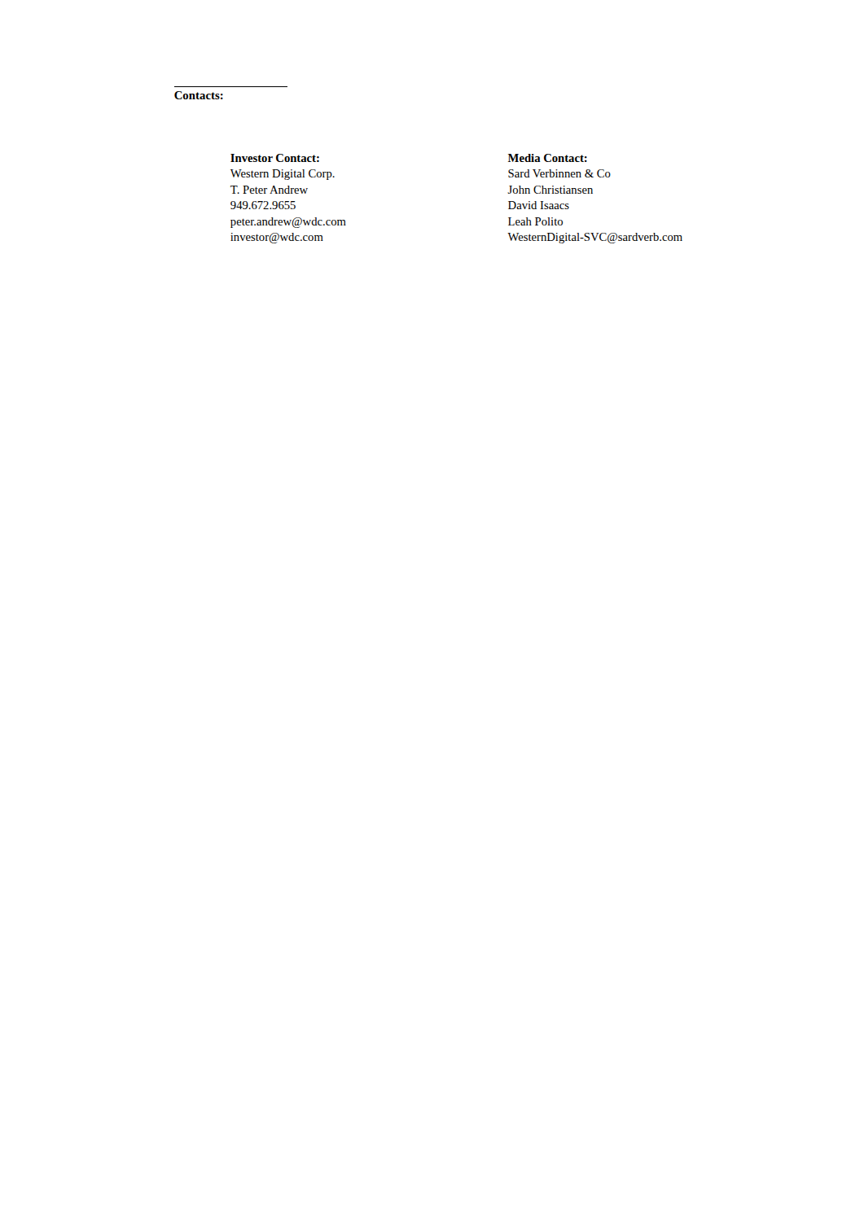Contacts:
| Investor Contact: | Media Contact: |
| Western Digital Corp. | Sard Verbinnen & Co |
| T. Peter Andrew | John Christiansen |
| 949.672.9655 | David Isaacs |
| peter.andrew@wdc.com | Leah Polito |
| investor@wdc.com | WesternDigital-SVC@sardverb.com |